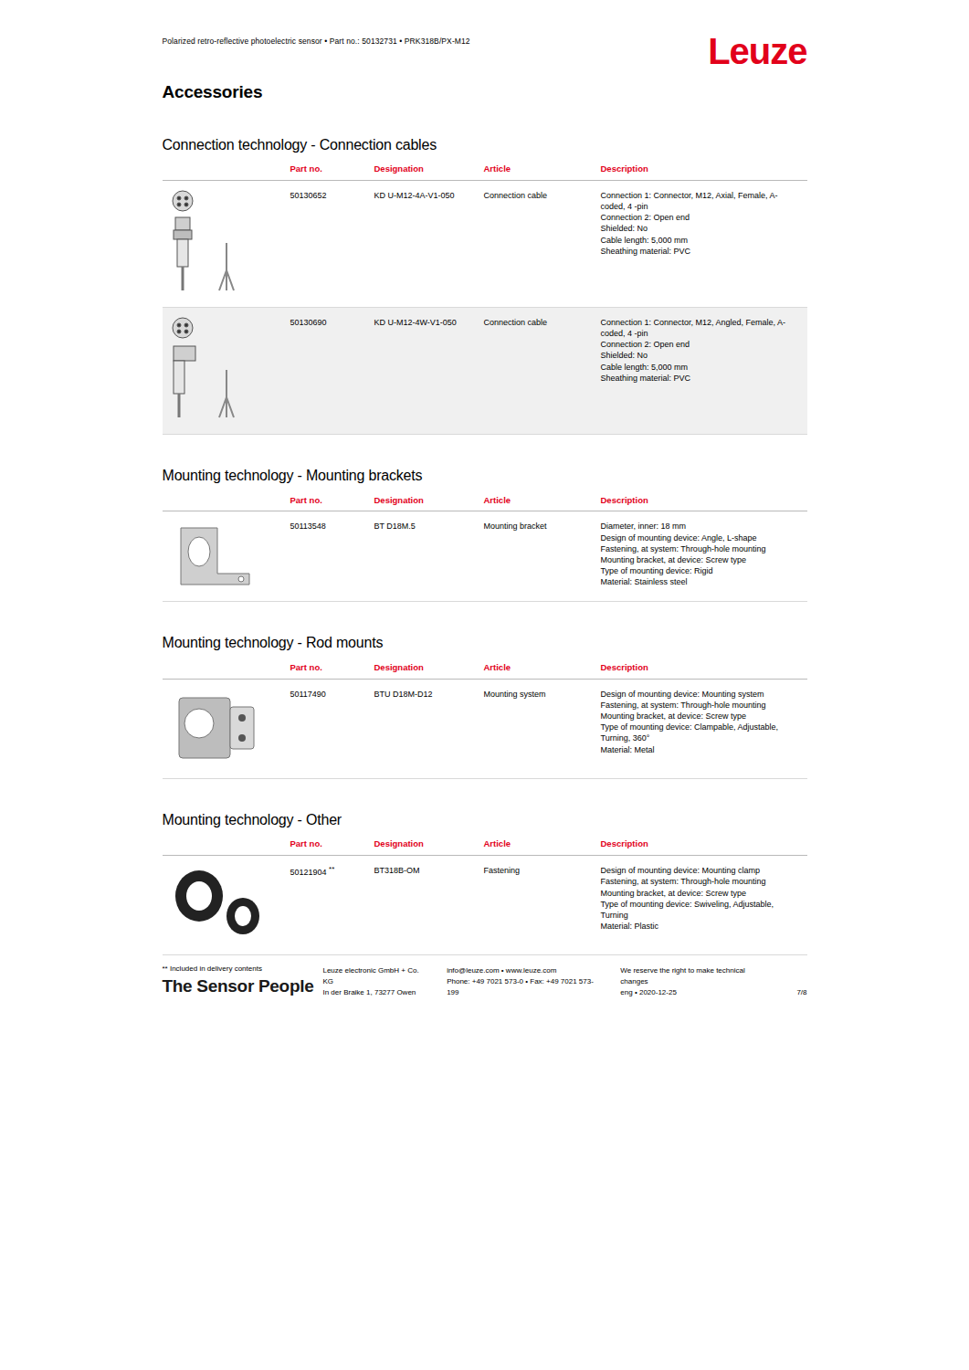Polarized retro-reflective photoelectric sensor • Part no.: 50132731 • PRK318B/PX-M12
Leuze
Accessories
Connection technology - Connection cables
| | Part no. | Designation | Article | Description |
| --- | --- | --- | --- | --- |
| | 50130652 | KD U-M12-4A-V1-050 | Connection cable | Connection 1: Connector, M12, Axial, Female, A-coded, 4 -pin Connection 2: Open end Shielded: No Cable length: 5,000 mm Sheathing material: PVC |
| | 50130690 | KD U-M12-4W-V1-050 | Connection cable | Connection 1: Connector, M12, Angled, Female, A-coded, 4 -pin Connection 2: Open end Shielded: No Cable length: 5,000 mm Sheathing material: PVC |
Mounting technology - Mounting brackets
| | Part no. | Designation | Article | Description |
| --- | --- | --- | --- | --- |
| | 50113548 | BT D18M.5 | Mounting bracket | Diameter, inner: 18 mm Design of mounting device: Angle, L-shape Fastening, at system: Through-hole mounting Mounting bracket, at device: Screw type Type of mounting device: Rigid Material: Stainless steel |
Mounting technology - Rod mounts
| | Part no. | Designation | Article | Description |
| --- | --- | --- | --- | --- |
| | 50117490 | BTU D18M-D12 | Mounting system | Design of mounting device: Mounting system Fastening, at system: Through-hole mounting Mounting bracket, at device: Screw type Type of mounting device: Clampable, Adjustable, Turning, 360° Material: Metal |
Mounting technology - Other
| | Part no. | Designation | Article | Description |
| --- | --- | --- | --- | --- |
| | 50121904 ** | BT318B-OM | Fastening | Design of mounting device: Mounting clamp Fastening, at system: Through-hole mounting Mounting bracket, at device: Screw type Type of mounting device: Swiveling, Adjustable, Turning Material: Plastic |
** Included in delivery contents
The Sensor People
Leuze electronic GmbH + Co. KG
In der Braike 1, 73277 Owen
info@leuze.com • www.leuze.com
Phone: +49 7021 573-0 • Fax: +49 7021 573-199
We reserve the right to make technical changes
eng • 2020-12-25
7/8